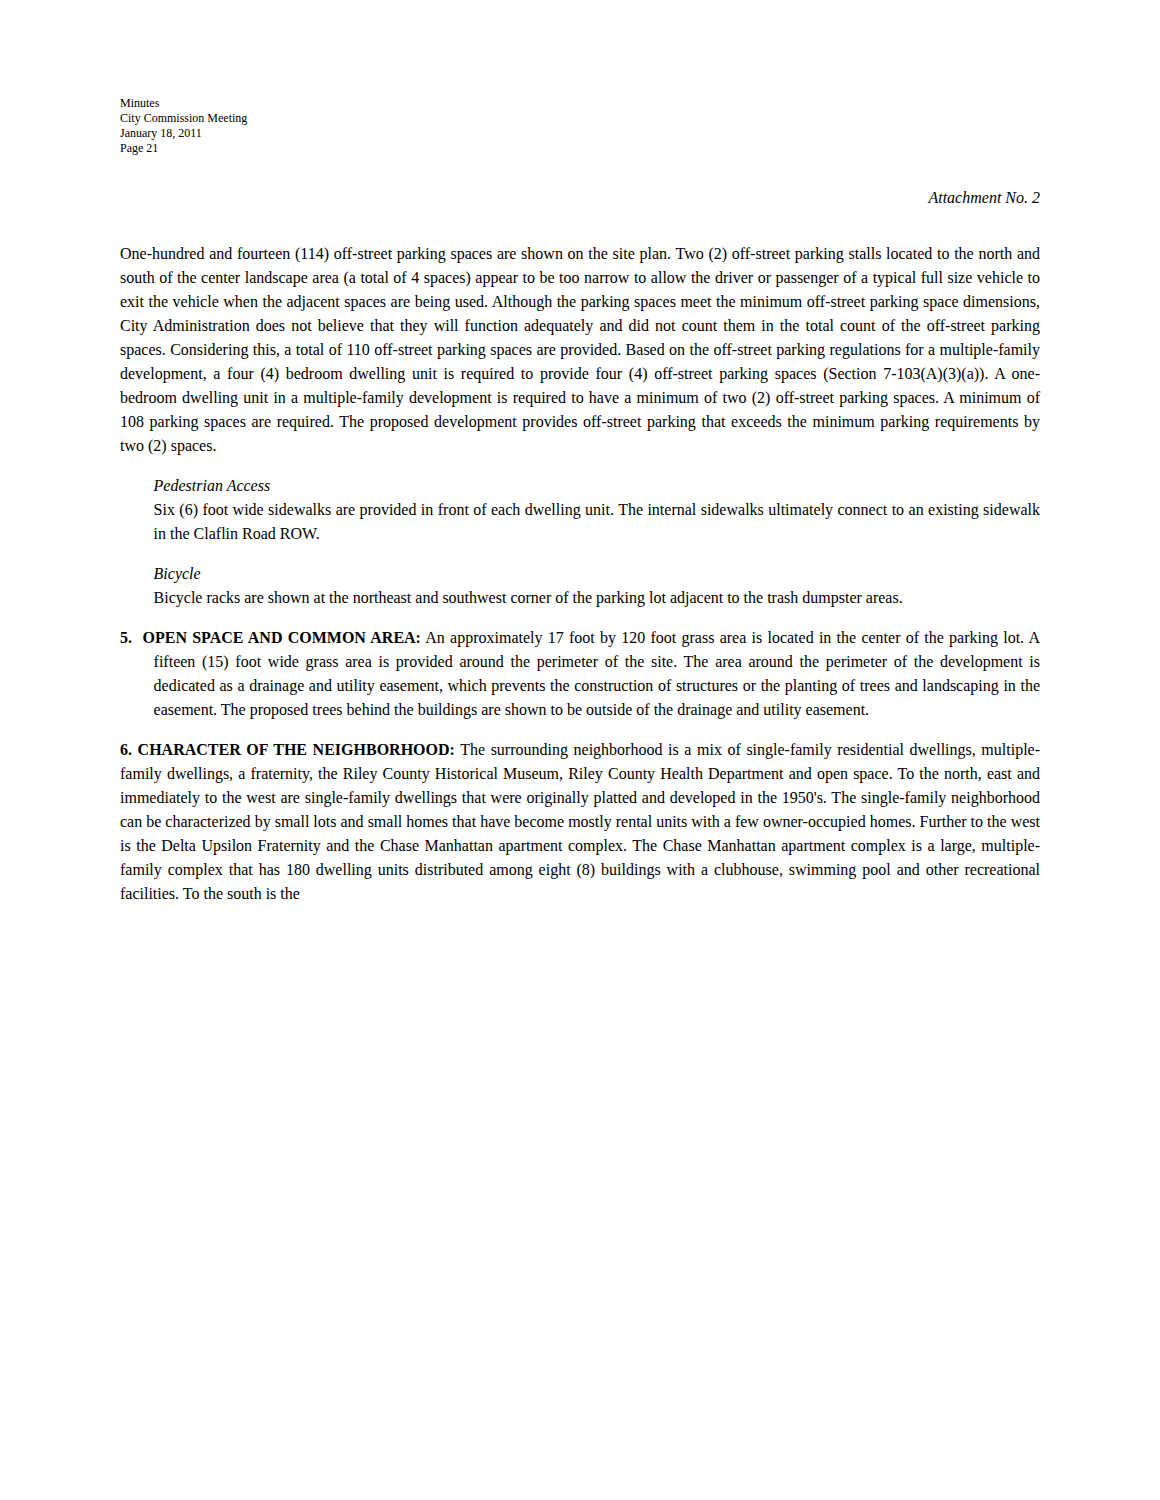Minutes
City Commission Meeting
January 18, 2011
Page 21
Attachment No. 2
One-hundred and fourteen (114) off-street parking spaces are shown on the site plan. Two (2) off-street parking stalls located to the north and south of the center landscape area (a total of 4 spaces) appear to be too narrow to allow the driver or passenger of a typical full size vehicle to exit the vehicle when the adjacent spaces are being used. Although the parking spaces meet the minimum off-street parking space dimensions, City Administration does not believe that they will function adequately and did not count them in the total count of the off-street parking spaces. Considering this, a total of 110 off-street parking spaces are provided. Based on the off-street parking regulations for a multiple-family development, a four (4) bedroom dwelling unit is required to provide four (4) off-street parking spaces (Section 7-103(A)(3)(a)). A one-bedroom dwelling unit in a multiple-family development is required to have a minimum of two (2) off-street parking spaces. A minimum of 108 parking spaces are required. The proposed development provides off-street parking that exceeds the minimum parking requirements by two (2) spaces.
Pedestrian Access
Six (6) foot wide sidewalks are provided in front of each dwelling unit. The internal sidewalks ultimately connect to an existing sidewalk in the Claflin Road ROW.
Bicycle
Bicycle racks are shown at the northeast and southwest corner of the parking lot adjacent to the trash dumpster areas.
5. OPEN SPACE AND COMMON AREA: An approximately 17 foot by 120 foot grass area is located in the center of the parking lot. A fifteen (15) foot wide grass area is provided around the perimeter of the site. The area around the perimeter of the development is dedicated as a drainage and utility easement, which prevents the construction of structures or the planting of trees and landscaping in the easement. The proposed trees behind the buildings are shown to be outside of the drainage and utility easement.
6. CHARACTER OF THE NEIGHBORHOOD: The surrounding neighborhood is a mix of single-family residential dwellings, multiple-family dwellings, a fraternity, the Riley County Historical Museum, Riley County Health Department and open space. To the north, east and immediately to the west are single-family dwellings that were originally platted and developed in the 1950's. The single-family neighborhood can be characterized by small lots and small homes that have become mostly rental units with a few owner-occupied homes. Further to the west is the Delta Upsilon Fraternity and the Chase Manhattan apartment complex. The Chase Manhattan apartment complex is a large, multiple-family complex that has 180 dwelling units distributed among eight (8) buildings with a clubhouse, swimming pool and other recreational facilities. To the south is the